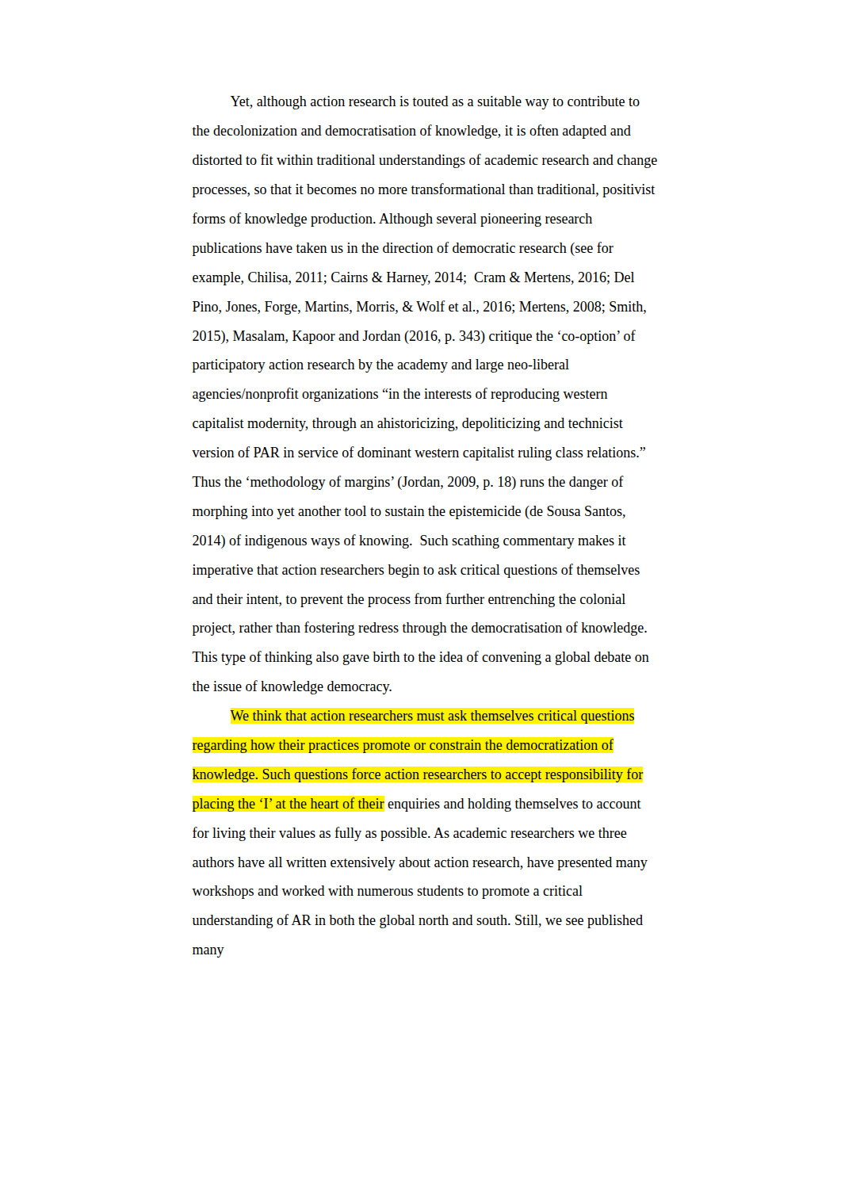Yet, although action research is touted as a suitable way to contribute to the decolonization and democratisation of knowledge, it is often adapted and distorted to fit within traditional understandings of academic research and change processes, so that it becomes no more transformational than traditional, positivist forms of knowledge production. Although several pioneering research publications have taken us in the direction of democratic research (see for example, Chilisa, 2011; Cairns & Harney, 2014; Cram & Mertens, 2016; Del Pino, Jones, Forge, Martins, Morris, & Wolf et al., 2016; Mertens, 2008; Smith, 2015), Masalam, Kapoor and Jordan (2016, p. 343) critique the ‘co-option’ of participatory action research by the academy and large neo-liberal agencies/nonprofit organizations “in the interests of reproducing western capitalist modernity, through an ahistoricizing, depoliticizing and technicist version of PAR in service of dominant western capitalist ruling class relations.” Thus the ‘methodology of margins’ (Jordan, 2009, p. 18) runs the danger of morphing into yet another tool to sustain the epistemicide (de Sousa Santos, 2014) of indigenous ways of knowing. Such scathing commentary makes it imperative that action researchers begin to ask critical questions of themselves and their intent, to prevent the process from further entrenching the colonial project, rather than fostering redress through the democratisation of knowledge. This type of thinking also gave birth to the idea of convening a global debate on the issue of knowledge democracy.
We think that action researchers must ask themselves critical questions regarding how their practices promote or constrain the democratization of knowledge. Such questions force action researchers to accept responsibility for placing the ‘I’ at the heart of their enquiries and holding themselves to account for living their values as fully as possible. As academic researchers we three authors have all written extensively about action research, have presented many workshops and worked with numerous students to promote a critical understanding of AR in both the global north and south. Still, we see published many